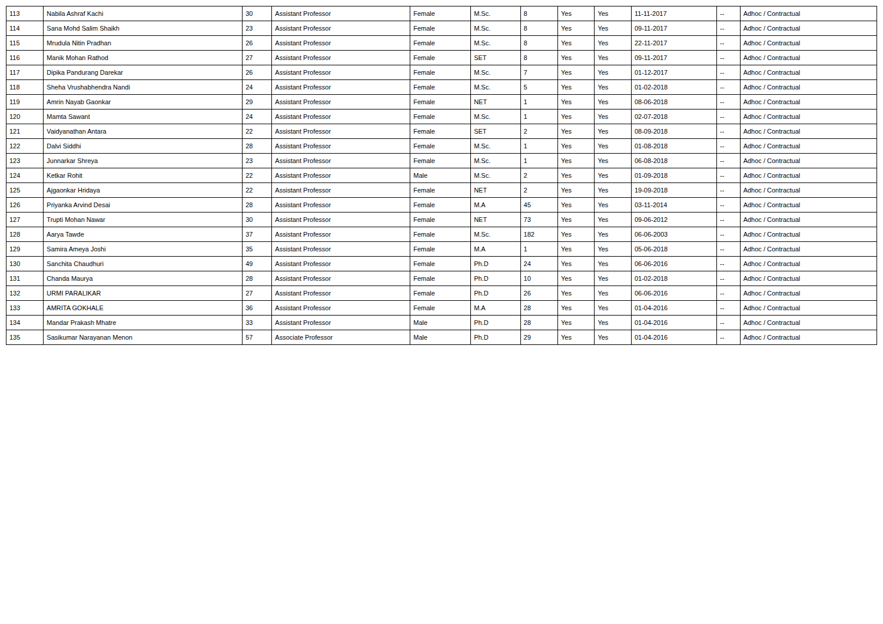| 113 | Nabila Ashraf Kachi | 30 | Assistant Professor | Female | M.Sc. | 8 | Yes | Yes | 11-11-2017 | -- | Adhoc / Contractual |
| 114 | Sana Mohd Salim Shaikh | 23 | Assistant Professor | Female | M.Sc. | 8 | Yes | Yes | 09-11-2017 | -- | Adhoc / Contractual |
| 115 | Mrudula Nitin Pradhan | 26 | Assistant Professor | Female | M.Sc. | 8 | Yes | Yes | 22-11-2017 | -- | Adhoc / Contractual |
| 116 | Manik Mohan Rathod | 27 | Assistant Professor | Female | SET | 8 | Yes | Yes | 09-11-2017 | -- | Adhoc / Contractual |
| 117 | Dipika Pandurang Darekar | 26 | Assistant Professor | Female | M.Sc. | 7 | Yes | Yes | 01-12-2017 | -- | Adhoc / Contractual |
| 118 | Sheha Vrushabhendra Nandi | 24 | Assistant Professor | Female | M.Sc. | 5 | Yes | Yes | 01-02-2018 | -- | Adhoc / Contractual |
| 119 | Amrin Nayab Gaonkar | 29 | Assistant Professor | Female | NET | 1 | Yes | Yes | 08-06-2018 | -- | Adhoc / Contractual |
| 120 | Mamta Sawant | 24 | Assistant Professor | Female | M.Sc. | 1 | Yes | Yes | 02-07-2018 | -- | Adhoc / Contractual |
| 121 | Vaidyanathan Antara | 22 | Assistant Professor | Female | SET | 2 | Yes | Yes | 08-09-2018 | -- | Adhoc / Contractual |
| 122 | Dalvi Siddhi | 28 | Assistant Professor | Female | M.Sc. | 1 | Yes | Yes | 01-08-2018 | -- | Adhoc / Contractual |
| 123 | Junnarkar Shreya | 23 | Assistant Professor | Female | M.Sc. | 1 | Yes | Yes | 06-08-2018 | -- | Adhoc / Contractual |
| 124 | Ketkar Rohit | 22 | Assistant Professor | Male | M.Sc. | 2 | Yes | Yes | 01-09-2018 | -- | Adhoc / Contractual |
| 125 | Ajgaonkar Hridaya | 22 | Assistant Professor | Female | NET | 2 | Yes | Yes | 19-09-2018 | -- | Adhoc / Contractual |
| 126 | Priyanka Arvind Desai | 28 | Assistant Professor | Female | M.A | 45 | Yes | Yes | 03-11-2014 | -- | Adhoc / Contractual |
| 127 | Trupti Mohan Nawar | 30 | Assistant Professor | Female | NET | 73 | Yes | Yes | 09-06-2012 | -- | Adhoc / Contractual |
| 128 | Aarya Tawde | 37 | Assistant Professor | Female | M.Sc. | 182 | Yes | Yes | 06-06-2003 | -- | Adhoc / Contractual |
| 129 | Samira Ameya Joshi | 35 | Assistant Professor | Female | M.A | 1 | Yes | Yes | 05-06-2018 | -- | Adhoc / Contractual |
| 130 | Sanchita Chaudhuri | 49 | Assistant Professor | Female | Ph.D | 24 | Yes | Yes | 06-06-2016 | -- | Adhoc / Contractual |
| 131 | Chanda Maurya | 28 | Assistant Professor | Female | Ph.D | 10 | Yes | Yes | 01-02-2018 | -- | Adhoc / Contractual |
| 132 | URMI PARALIKAR | 27 | Assistant Professor | Female | Ph.D | 26 | Yes | Yes | 06-06-2016 | -- | Adhoc / Contractual |
| 133 | AMRITA GOKHALE | 36 | Assistant Professor | Female | M.A | 28 | Yes | Yes | 01-04-2016 | -- | Adhoc / Contractual |
| 134 | Mandar Prakash Mhatre | 33 | Assistant Professor | Male | Ph.D | 28 | Yes | Yes | 01-04-2016 | -- | Adhoc / Contractual |
| 135 | Sasikumar Narayanan Menon | 57 | Associate Professor | Male | Ph.D | 29 | Yes | Yes | 01-04-2016 | -- | Adhoc / Contractual |